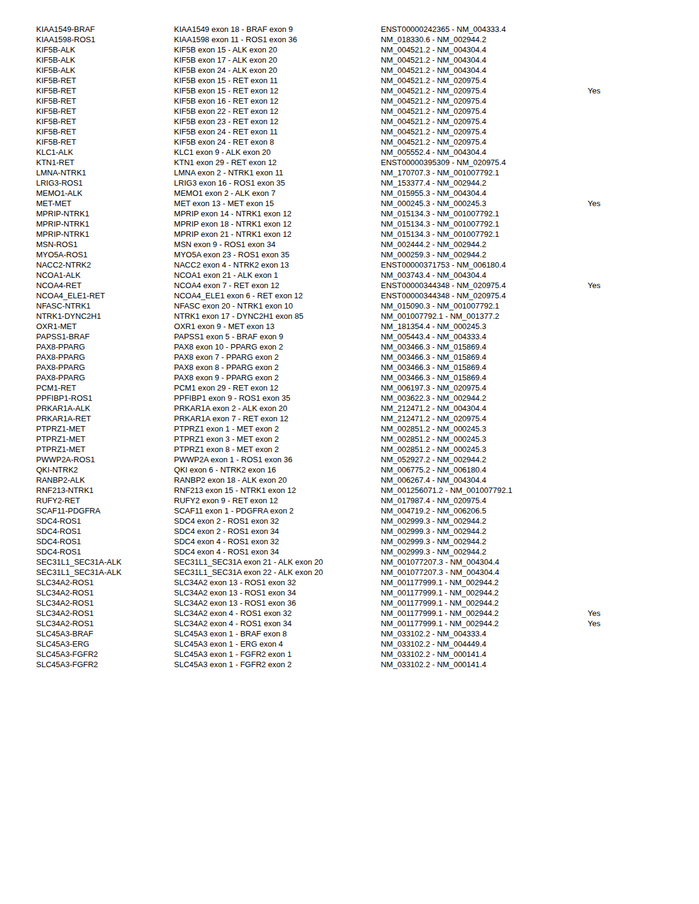| KIAA1549-BRAF | KIAA1549 exon 18 - BRAF exon 9 | ENST00000242365 - NM_004333.4 | |
| KIAA1598-ROS1 | KIAA1598 exon 11 - ROS1 exon 36 | NM_018330.6 - NM_002944.2 | |
| KIF5B-ALK | KIF5B exon 15 - ALK exon 20 | NM_004521.2 - NM_004304.4 | |
| KIF5B-ALK | KIF5B exon 17 - ALK exon 20 | NM_004521.2 - NM_004304.4 | |
| KIF5B-ALK | KIF5B exon 24 - ALK exon 20 | NM_004521.2 - NM_004304.4 | |
| KIF5B-RET | KIF5B exon 15 - RET exon 11 | NM_004521.2 - NM_020975.4 | |
| KIF5B-RET | KIF5B exon 15 - RET exon 12 | NM_004521.2 - NM_020975.4 | Yes |
| KIF5B-RET | KIF5B exon 16 - RET exon 12 | NM_004521.2 - NM_020975.4 | |
| KIF5B-RET | KIF5B exon 22 - RET exon 12 | NM_004521.2 - NM_020975.4 | |
| KIF5B-RET | KIF5B exon 23 - RET exon 12 | NM_004521.2 - NM_020975.4 | |
| KIF5B-RET | KIF5B exon 24 - RET exon 11 | NM_004521.2 - NM_020975.4 | |
| KIF5B-RET | KIF5B exon 24 - RET exon 8 | NM_004521.2 - NM_020975.4 | |
| KLC1-ALK | KLC1 exon 9 - ALK exon 20 | NM_005552.4 - NM_004304.4 | |
| KTN1-RET | KTN1 exon 29 - RET exon 12 | ENST00000395309 - NM_020975.4 | |
| LMNA-NTRK1 | LMNA exon 2 - NTRK1 exon 11 | NM_170707.3 - NM_001007792.1 | |
| LRIG3-ROS1 | LRIG3 exon 16 - ROS1 exon 35 | NM_153377.4 - NM_002944.2 | |
| MEMO1-ALK | MEMO1 exon 2 - ALK exon 7 | NM_015955.3 - NM_004304.4 | |
| MET-MET | MET exon 13 - MET exon 15 | NM_000245.3 - NM_000245.3 | Yes |
| MPRIP-NTRK1 | MPRIP exon 14 - NTRK1 exon 12 | NM_015134.3 - NM_001007792.1 | |
| MPRIP-NTRK1 | MPRIP exon 18 - NTRK1 exon 12 | NM_015134.3 - NM_001007792.1 | |
| MPRIP-NTRK1 | MPRIP exon 21 - NTRK1 exon 12 | NM_015134.3 - NM_001007792.1 | |
| MSN-ROS1 | MSN exon 9 - ROS1 exon 34 | NM_002444.2 - NM_002944.2 | |
| MYO5A-ROS1 | MYO5A exon 23 - ROS1 exon 35 | NM_000259.3 - NM_002944.2 | |
| NACC2-NTRK2 | NACC2 exon 4 - NTRK2 exon 13 | ENST00000371753 - NM_006180.4 | |
| NCOA1-ALK | NCOA1 exon 21 - ALK exon 1 | NM_003743.4 - NM_004304.4 | |
| NCOA4-RET | NCOA4 exon 7 - RET exon 12 | ENST00000344348 - NM_020975.4 | Yes |
| NCOA4_ELE1-RET | NCOA4_ELE1 exon 6 - RET exon 12 | ENST00000344348 - NM_020975.4 | |
| NFASC-NTRK1 | NFASC exon 20 - NTRK1 exon 10 | NM_015090.3 - NM_001007792.1 | |
| NTRK1-DYNC2H1 | NTRK1 exon 17 - DYNC2H1 exon 85 | NM_001007792.1 - NM_001377.2 | |
| OXR1-MET | OXR1 exon 9 - MET exon 13 | NM_181354.4 - NM_000245.3 | |
| PAPSS1-BRAF | PAPSS1 exon 5 - BRAF exon 9 | NM_005443.4 - NM_004333.4 | |
| PAX8-PPARG | PAX8 exon 10 - PPARG exon 2 | NM_003466.3 - NM_015869.4 | |
| PAX8-PPARG | PAX8 exon 7 - PPARG exon 2 | NM_003466.3 - NM_015869.4 | |
| PAX8-PPARG | PAX8 exon 8 - PPARG exon 2 | NM_003466.3 - NM_015869.4 | |
| PAX8-PPARG | PAX8 exon 9 - PPARG exon 2 | NM_003466.3 - NM_015869.4 | |
| PCM1-RET | PCM1 exon 29 - RET exon 12 | NM_006197.3 - NM_020975.4 | |
| PPFIBP1-ROS1 | PPFIBP1 exon 9 - ROS1 exon 35 | NM_003622.3 - NM_002944.2 | |
| PRKAR1A-ALK | PRKAR1A exon 2 - ALK exon 20 | NM_212471.2 - NM_004304.4 | |
| PRKAR1A-RET | PRKAR1A exon 7 - RET exon 12 | NM_212471.2 - NM_020975.4 | |
| PTPRZ1-MET | PTPRZ1 exon 1 - MET exon 2 | NM_002851.2 - NM_000245.3 | |
| PTPRZ1-MET | PTPRZ1 exon 3 - MET exon 2 | NM_002851.2 - NM_000245.3 | |
| PTPRZ1-MET | PTPRZ1 exon 8 - MET exon 2 | NM_002851.2 - NM_000245.3 | |
| PWWP2A-ROS1 | PWWP2A exon 1 - ROS1 exon 36 | NM_052927.2 - NM_002944.2 | |
| QKI-NTRK2 | QKI exon 6 - NTRK2 exon 16 | NM_006775.2 - NM_006180.4 | |
| RANBP2-ALK | RANBP2 exon 18 - ALK exon 20 | NM_006267.4 - NM_004304.4 | |
| RNF213-NTRK1 | RNF213 exon 15 - NTRK1 exon 12 | NM_001256071.2 - NM_001007792.1 | |
| RUFY2-RET | RUFY2 exon 9 - RET exon 12 | NM_017987.4 - NM_020975.4 | |
| SCAF11-PDGFRA | SCAF11 exon 1 - PDGFRA exon 2 | NM_004719.2 - NM_006206.5 | |
| SDC4-ROS1 | SDC4 exon 2 - ROS1 exon 32 | NM_002999.3 - NM_002944.2 | |
| SDC4-ROS1 | SDC4 exon 2 - ROS1 exon 34 | NM_002999.3 - NM_002944.2 | |
| SDC4-ROS1 | SDC4 exon 4 - ROS1 exon 32 | NM_002999.3 - NM_002944.2 | |
| SDC4-ROS1 | SDC4 exon 4 - ROS1 exon 34 | NM_002999.3 - NM_002944.2 | |
| SEC31L1_SEC31A-ALK | SEC31L1_SEC31A exon 21 - ALK exon 20 | NM_001077207.3 - NM_004304.4 | |
| SEC31L1_SEC31A-ALK | SEC31L1_SEC31A exon 22 - ALK exon 20 | NM_001077207.3 - NM_004304.4 | |
| SLC34A2-ROS1 | SLC34A2 exon 13 - ROS1 exon 32 | NM_001177999.1 - NM_002944.2 | |
| SLC34A2-ROS1 | SLC34A2 exon 13 - ROS1 exon 34 | NM_001177999.1 - NM_002944.2 | |
| SLC34A2-ROS1 | SLC34A2 exon 13 - ROS1 exon 36 | NM_001177999.1 - NM_002944.2 | |
| SLC34A2-ROS1 | SLC34A2 exon 4 - ROS1 exon 32 | NM_001177999.1 - NM_002944.2 | Yes |
| SLC34A2-ROS1 | SLC34A2 exon 4 - ROS1 exon 34 | NM_001177999.1 - NM_002944.2 | Yes |
| SLC45A3-BRAF | SLC45A3 exon 1 - BRAF exon 8 | NM_033102.2 - NM_004333.4 | |
| SLC45A3-ERG | SLC45A3 exon 1 - ERG exon 4 | NM_033102.2 - NM_004449.4 | |
| SLC45A3-FGFR2 | SLC45A3 exon 1 - FGFR2 exon 1 | NM_033102.2 - NM_000141.4 | |
| SLC45A3-FGFR2 | SLC45A3 exon 1 - FGFR2 exon 2 | NM_033102.2 - NM_000141.4 | |